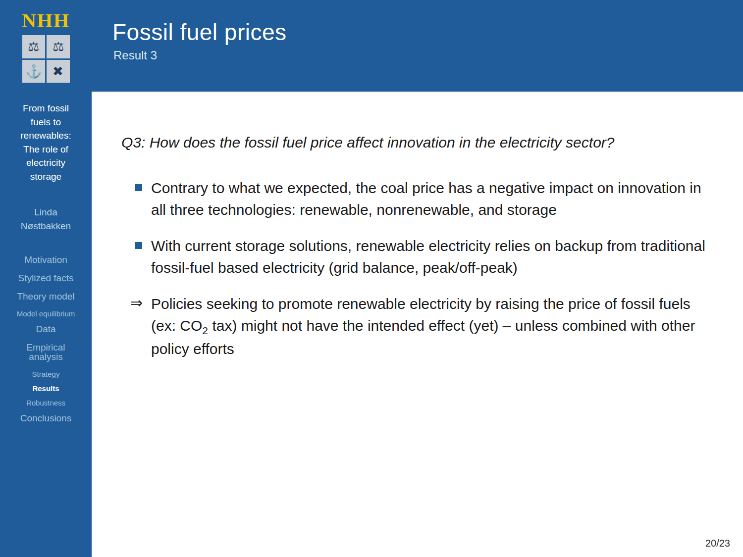NHH
⚖
⚖
⚓
✖
From fossil
fuels to
renewables:
The role of
electricity
storage
Linda
Nøstbakken
Motivation
Stylized facts
Theory model
Model equilibrium
Data
Empirical
analysis
Strategy
Results
Robustness
Conclusions
Fossil fuel prices
Result 3
Q3: How does the fossil fuel price affect innovation in the electricity sector?
Contrary to what we expected, the coal price has a negative impact on innovation in all three technologies: renewable, nonrenewable, and storage
With current storage solutions, renewable electricity relies on backup from traditional fossil-fuel based electricity (grid balance, peak/off-peak)
⇒ Policies seeking to promote renewable electricity by raising the price of fossil fuels (ex: CO2 tax) might not have the intended effect (yet) – unless combined with other policy efforts
20/23